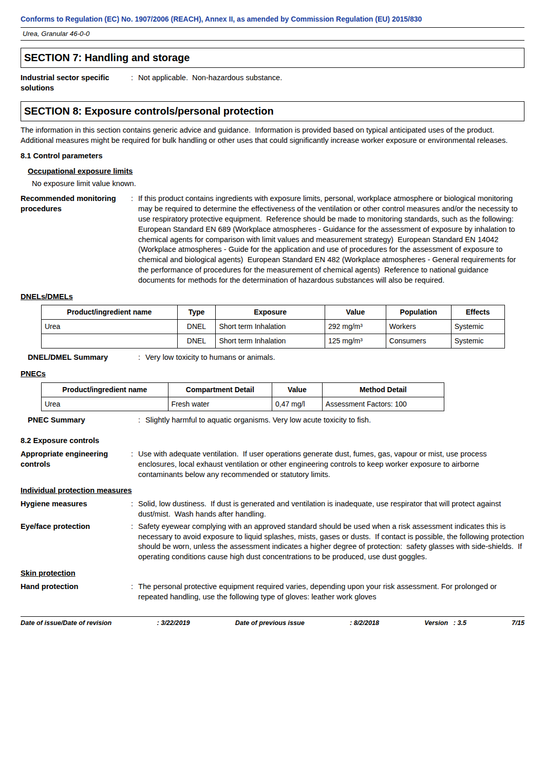Conforms to Regulation (EC) No. 1907/2006 (REACH), Annex II, as amended by Commission Regulation (EU) 2015/830
Urea, Granular 46-0-0
SECTION 7: Handling and storage
| Industrial sector specific solutions | : | Not applicable. Non-hazardous substance. |
SECTION 8: Exposure controls/personal protection
The information in this section contains generic advice and guidance. Information is provided based on typical anticipated uses of the product. Additional measures might be required for bulk handling or other uses that could significantly increase worker exposure or environmental releases.
8.1 Control parameters
Occupational exposure limits
No exposure limit value known.
| Recommended monitoring procedures | : | If this product contains ingredients with exposure limits, personal, workplace atmosphere or biological monitoring may be required to determine the effectiveness of the ventilation or other control measures and/or the necessity to use respiratory protective equipment. Reference should be made to monitoring standards, such as the following: European Standard EN 689 (Workplace atmospheres - Guidance for the assessment of exposure by inhalation to chemical agents for comparison with limit values and measurement strategy) European Standard EN 14042 (Workplace atmospheres - Guide for the application and use of procedures for the assessment of exposure to chemical and biological agents) European Standard EN 482 (Workplace atmospheres - General requirements for the performance of procedures for the measurement of chemical agents) Reference to national guidance documents for methods for the determination of hazardous substances will also be required. |
DNELs/DMELs
| Product/ingredient name | Type | Exposure | Value | Population | Effects |
| --- | --- | --- | --- | --- | --- |
| Urea | DNEL | Short term Inhalation | 292 mg/m³ | Workers | Systemic |
| | DNEL | Short term Inhalation | 125 mg/m³ | Consumers | Systemic |
| DNEL/DMEL Summary | : | Very low toxicity to humans or animals. |
PNECs
| Product/ingredient name | Compartment Detail | Value | Method Detail |
| --- | --- | --- | --- |
| Urea | Fresh water | 0,47 mg/l | Assessment Factors: 100 |
| PNEC Summary | : | Slightly harmful to aquatic organisms. Very low acute toxicity to fish. |
8.2 Exposure controls
| Appropriate engineering controls | : | Use with adequate ventilation. If user operations generate dust, fumes, gas, vapour or mist, use process enclosures, local exhaust ventilation or other engineering controls to keep worker exposure to airborne contaminants below any recommended or statutory limits. |
Individual protection measures
| Hygiene measures | : | Solid, low dustiness. If dust is generated and ventilation is inadequate, use respirator that will protect against dust/mist. Wash hands after handling. |
| Eye/face protection | : | Safety eyewear complying with an approved standard should be used when a risk assessment indicates this is necessary to avoid exposure to liquid splashes, mists, gases or dusts. If contact is possible, the following protection should be worn, unless the assessment indicates a higher degree of protection: safety glasses with side-shields. If operating conditions cause high dust concentrations to be produced, use dust goggles. |
Skin protection
| Hand protection | : | The personal protective equipment required varies, depending upon your risk assessment. For prolonged or repeated handling, use the following type of gloves: leather work gloves |
Date of issue/Date of revision : 3/22/2019 Date of previous issue : 8/2/2018 Version : 3.5 7/15